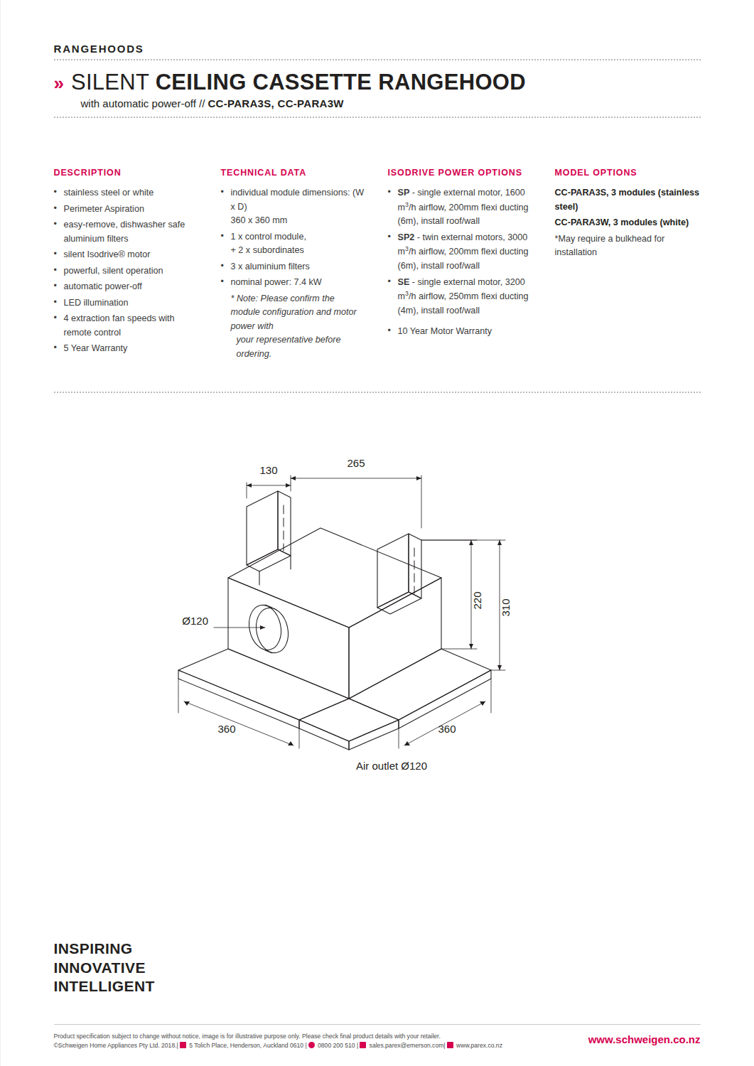RANGEHOODS
»SILENT CEILING CASSETTE RANGEHOOD
with automatic power-off // CC-PARA3S, CC-PARA3W
Description
stainless steel or white
Perimeter Aspiration
easy-remove, dishwasher safe aluminium filters
silent Isodrive® motor
powerful, silent operation
automatic power-off
LED illumination
4 extraction fan speeds with remote control
5 Year Warranty
Technical Data
individual module dimensions: (W x D)
360 x 360 mm
1 x control module,
+ 2 x subordinates
3 x aluminium filters
nominal power: 7.4 kW
* Note: Please confirm the module configuration and motor power with your representative before ordering.
Isodrive Power Options
SP - single external motor, 1600 m3/h airflow, 200mm flexi ducting (6m), install roof/wall
SP2 - twin external motors, 3000 m3/h airflow, 200mm flexi ducting (6m), install roof/wall
SE - single external motor, 3200 m3/h airflow, 250mm flexi ducting (4m), install roof/wall
10 Year Motor Warranty
Model Options
CC-PARA3S, 3 modules (stainless steel)
CC-PARA3W, 3 modules (white)
*May require a bulkhead for installation
130 265 310 220 Ø120 360 360 Air outlet Ø120
INSPIRING
INNOVATIVE
INTELLIGENT
Product specification subject to change without notice, image is for illustrative purpose only. Please check final product details with your retailer.
©Schweigen Home Appliances Pty Ltd. 2018.| 5 Tolich Place, Henderson, Auckland 0610 | 0800 200 510 | sales.parex@emerson.com| www.parex.co.nz
www.schweigen.co.nz